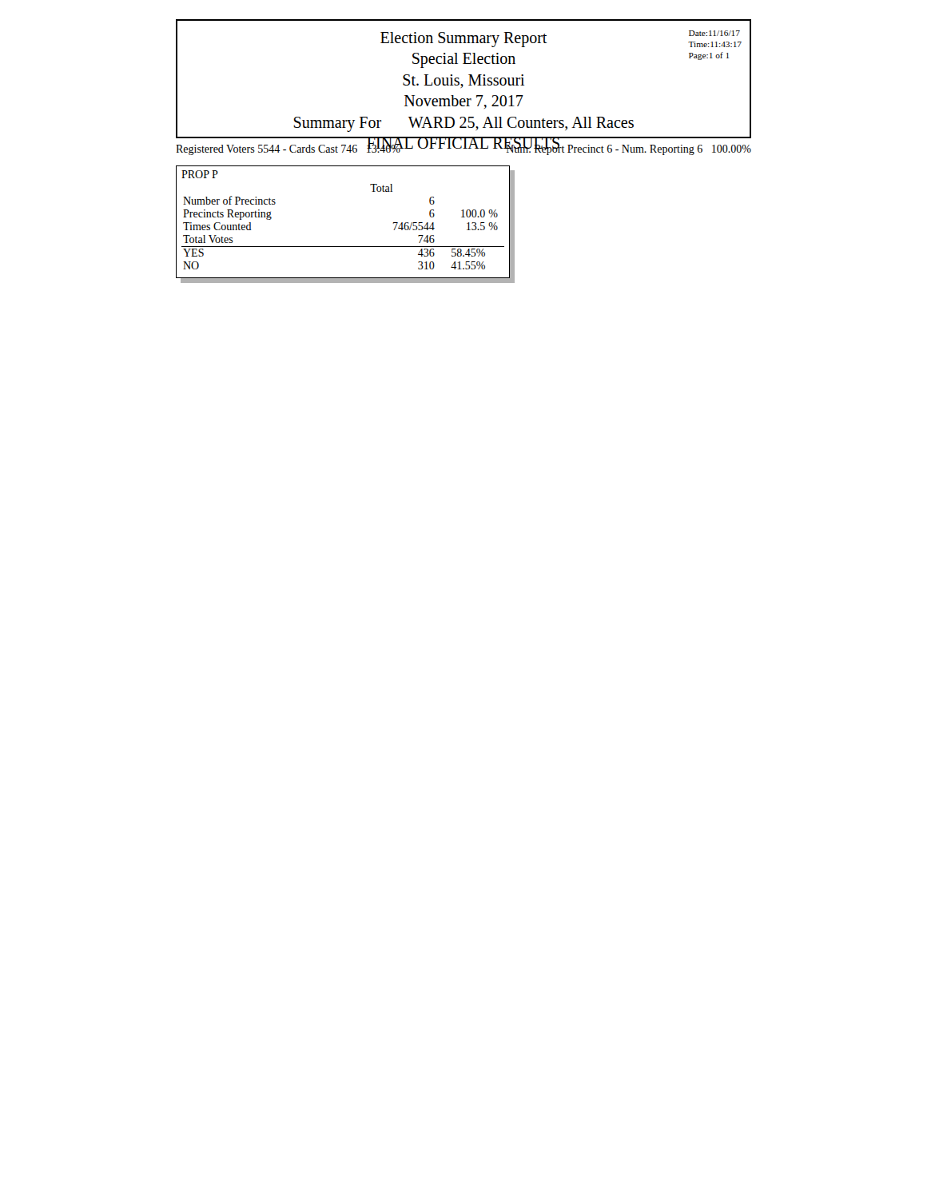Date:11/16/17
Time:11:43:17
Page:1 of 1
Election Summary Report Special Election St. Louis, Missouri November 7, 2017 Summary ForWARD 25, All Counters, All Races FINAL OFFICIAL RESULTS
Registered Voters 5544 - Cards Cast 746 13.46% Num. Report Precinct 6 - Num. Reporting 6 100.00%
PROP P
| | Total | | |
| Number of Precincts | 6 | | |
| Precincts Reporting | 6 | 100.0 | % |
| Times Counted | 746/5544 | 13.5 | % |
| Total Votes | 746 | | |
| YES | 436 | 58.45% | |
| NO | 310 | 41.55% | |